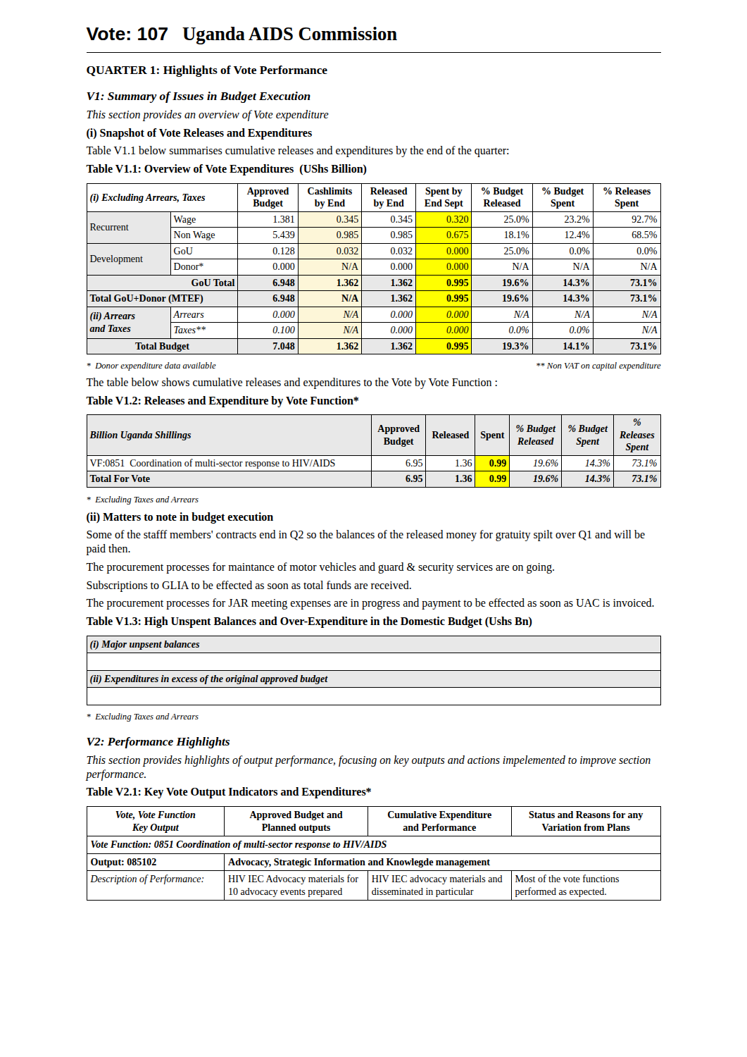Vote: 107 Uganda AIDS Commission
QUARTER 1: Highlights of Vote Performance
V1: Summary of Issues in Budget Execution
This section provides an overview of Vote expenditure
(i) Snapshot of Vote Releases and Expenditures
Table V1.1 below summarises cumulative releases and expenditures by the end of the quarter:
Table V1.1: Overview of Vote Expenditures (UShs Billion)
| (i) Excluding Arrears, Taxes | Approved Budget | Cashlimits by End | Released by End | Spent by End Sept | % Budget Released | % Budget Spent | % Releases Spent |
| --- | --- | --- | --- | --- | --- | --- | --- |
| Recurrent | Wage | 1.381 | 0.345 | 0.345 | 0.320 | 25.0% | 23.2% | 92.7% |
| Non Wage | 5.439 | 0.985 | 0.985 | 0.675 | 18.1% | 12.4% | 68.5% |
| Development | GoU | 0.128 | 0.032 | 0.032 | 0.000 | 25.0% | 0.0% | 0.0% |
| Donor* | 0.000 | N/A | 0.000 | 0.000 | N/A | N/A | N/A |
| GoU Total | 6.948 | 1.362 | 1.362 | 0.995 | 19.6% | 14.3% | 73.1% |
| Total GoU+Donor (MTEF) | 6.948 | N/A | 1.362 | 0.995 | 19.6% | 14.3% | 73.1% |
| (ii) Arrears and Taxes | Arrears | 0.000 | N/A | 0.000 | 0.000 | N/A | N/A | N/A |
| Taxes** | 0.100 | N/A | 0.000 | 0.000 | 0.0% | 0.0% | N/A |
| Total Budget | 7.048 | 1.362 | 1.362 | 0.995 | 19.3% | 14.1% | 73.1% |
* Donor expenditure data available ** Non VAT on capital expenditure
The table below shows cumulative releases and expenditures to the Vote by Vote Function :
Table V1.2: Releases and Expenditure by Vote Function*
| Billion Uganda Shillings | Approved Budget | Released | Spent | % Budget Released | % Budget Spent | % Releases Spent |
| --- | --- | --- | --- | --- | --- | --- |
| VF:0851 Coordination of multi-sector response to HIV/AIDS | 6.95 | 1.36 | 0.99 | 19.6% | 14.3% | 73.1% |
| Total For Vote | 6.95 | 1.36 | 0.99 | 19.6% | 14.3% | 73.1% |
* Excluding Taxes and Arrears
(ii) Matters to note in budget execution
Some of the stafff members' contracts end in Q2 so the balances of the released money for gratuity spilt over Q1 and will be paid then.
The procurement processes for maintance of motor vehicles and guard & security services are on going.
Subscriptions to GLIA to be effected as soon as total funds are received.
The procurement processes for JAR meeting expenses are in progress and payment to be effected as soon as UAC is invoiced.
Table V1.3: High Unspent Balances and Over-Expenditure in the Domestic Budget (Ushs Bn)
| (i) Major unpsent balances |
| (ii) Expenditures in excess of the original approved budget |
* Excluding Taxes and Arrears
V2: Performance Highlights
This section provides highlights of output performance, focusing on key outputs and actions impelemented to improve section performance.
Table V2.1: Key Vote Output Indicators and Expenditures*
| Vote, Vote Function Key Output | Approved Budget and Planned outputs | Cumulative Expenditure and Performance | Status and Reasons for any Variation from Plans |
| --- | --- | --- | --- |
| Vote Function: 0851 Coordination of multi-sector response to HIV/AIDS |
| Output: 085102 | Advocacy, Strategic Information and Knowlegde management |
| Description of Performance: | HIV IEC Advocacy materials for 10 advocacy events prepared | HIV IEC advocacy materials and disseminated in particular | Most of the vote functions performed as expected. |